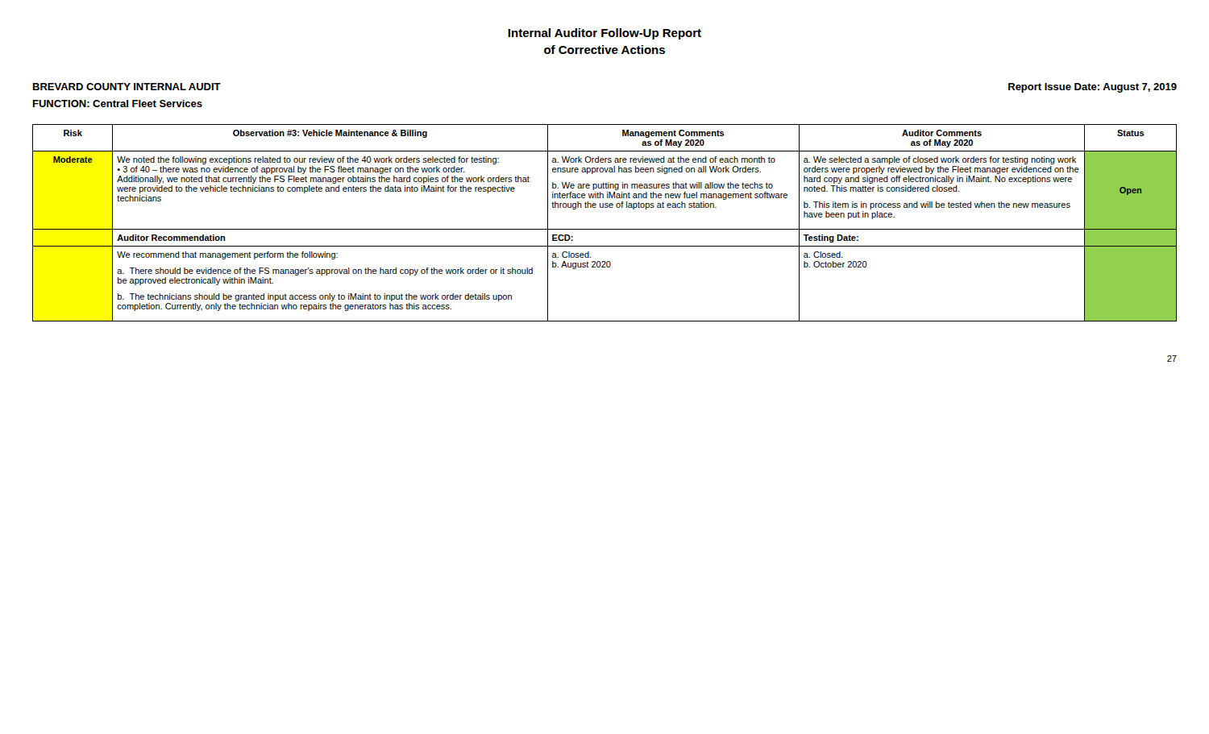Internal Auditor Follow-Up Report
of Corrective Actions
BREVARD COUNTY INTERNAL AUDIT
Report Issue Date: August 7, 2019
FUNCTION: Central Fleet Services
| Risk | Observation #3: Vehicle Maintenance & Billing | Management Comments as of May 2020 | Auditor Comments as of May 2020 | Status |
| --- | --- | --- | --- | --- |
| Moderate | We noted the following exceptions related to our review of the 40 work orders selected for testing: • 3 of 40 – there was no evidence of approval by the FS fleet manager on the work order. Additionally, we noted that currently the FS Fleet manager obtains the hard copies of the work orders that were provided to the vehicle technicians to complete and enters the data into iMaint for the respective technicians | a. Work Orders are reviewed at the end of each month to ensure approval has been signed on all Work Orders. b. We are putting in measures that will allow the techs to interface with iMaint and the new fuel management software through the use of laptops at each station. | a. We selected a sample of closed work orders for testing noting work orders were properly reviewed by the Fleet manager evidenced on the hard copy and signed off electronically in iMaint. No exceptions were noted. This matter is considered closed. b. This item is in process and will be tested when the new measures have been put in place. | Open |
| | Auditor Recommendation | ECD: | Testing Date: | |
| | We recommend that management perform the following: a. There should be evidence of the FS manager's approval on the hard copy of the work order or it should be approved electronically within iMaint. b. The technicians should be granted input access only to iMaint to input the work order details upon completion. Currently, only the technician who repairs the generators has this access. | a. Closed. b. August 2020 | a. Closed. b. October 2020 | |
27